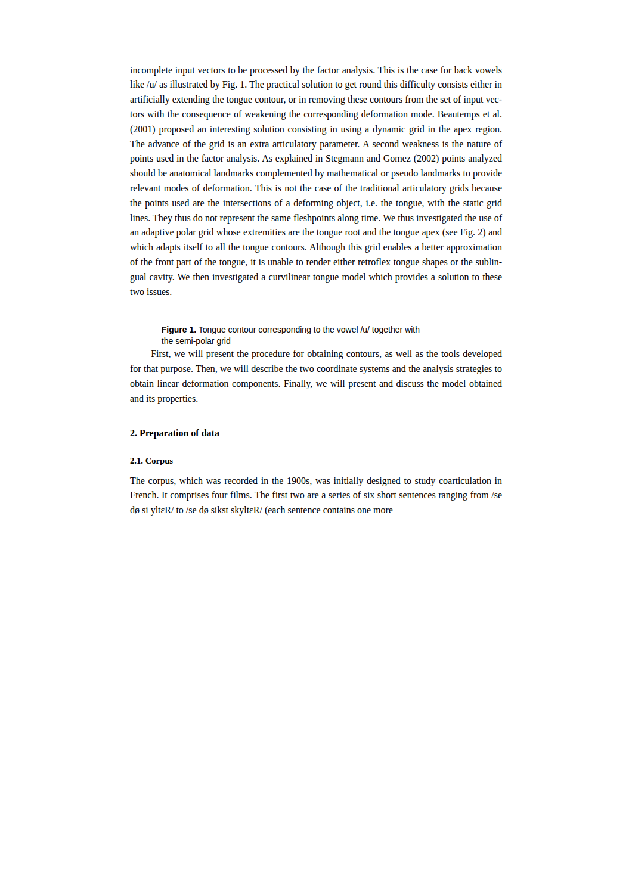incomplete input vectors to be processed by the factor analysis. This is the case for back vowels like /u/ as illustrated by Fig. 1. The practical solution to get round this difficulty consists either in artificially extending the tongue contour, or in removing these contours from the set of input vectors with the consequence of weakening the corresponding deformation mode. Beautemps et al. (2001) proposed an interesting solution consisting in using a dynamic grid in the apex region. The advance of the grid is an extra articulatory parameter. A second weakness is the nature of points used in the factor analysis. As explained in Stegmann and Gomez (2002) points analyzed should be anatomical landmarks complemented by mathematical or pseudo landmarks to provide relevant modes of deformation. This is not the case of the traditional articulatory grids because the points used are the intersections of a deforming object, i.e. the tongue, with the static grid lines. They thus do not represent the same fleshpoints along time. We thus investigated the use of an adaptive polar grid whose extremities are the tongue root and the tongue apex (see Fig. 2) and which adapts itself to all the tongue contours. Although this grid enables a better approximation of the front part of the tongue, it is unable to render either retroflex tongue shapes or the sublingual cavity. We then investigated a curvilinear tongue model which provides a solution to these two issues.
Figure 1. Tongue contour corresponding to the vowel /u/ together with the semi-polar grid
First, we will present the procedure for obtaining contours, as well as the tools developed for that purpose. Then, we will describe the two coordinate systems and the analysis strategies to obtain linear deformation components. Finally, we will present and discuss the model obtained and its properties.
2. Preparation of data
2.1. Corpus
The corpus, which was recorded in the 1900s, was initially designed to study coarticulation in French. It comprises four films. The first two are a series of six short sentences ranging from /se dø si yltɛR/ to /se dø sikst skyltɛR/ (each sentence contains one more